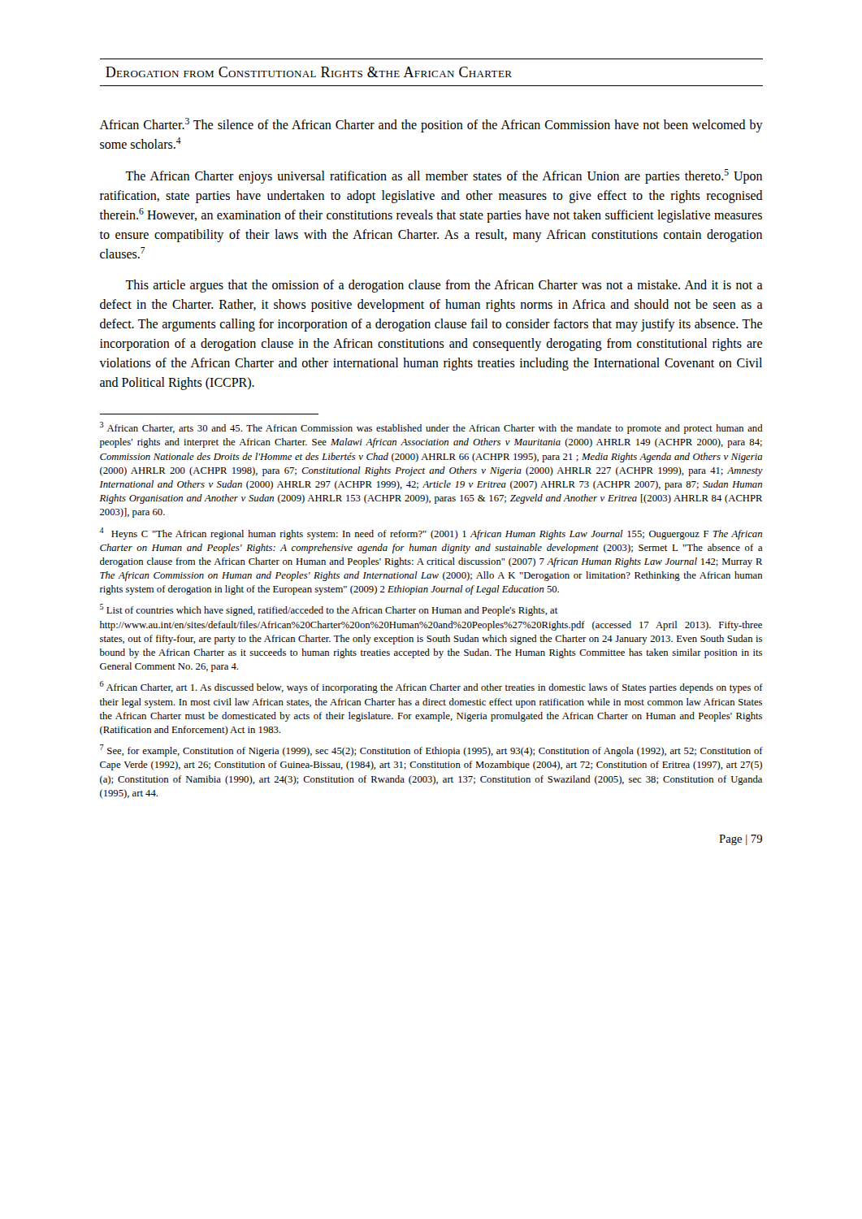Derogation from Constitutional Rights &the African Charter
African Charter.3 The silence of the African Charter and the position of the African Commission have not been welcomed by some scholars.4
The African Charter enjoys universal ratification as all member states of the African Union are parties thereto.5 Upon ratification, state parties have undertaken to adopt legislative and other measures to give effect to the rights recognised therein.6 However, an examination of their constitutions reveals that state parties have not taken sufficient legislative measures to ensure compatibility of their laws with the African Charter. As a result, many African constitutions contain derogation clauses.7
This article argues that the omission of a derogation clause from the African Charter was not a mistake. And it is not a defect in the Charter. Rather, it shows positive development of human rights norms in Africa and should not be seen as a defect. The arguments calling for incorporation of a derogation clause fail to consider factors that may justify its absence. The incorporation of a derogation clause in the African constitutions and consequently derogating from constitutional rights are violations of the African Charter and other international human rights treaties including the International Covenant on Civil and Political Rights (ICCPR).
3 African Charter, arts 30 and 45. The African Commission was established under the African Charter with the mandate to promote and protect human and peoples' rights and interpret the African Charter. See Malawi African Association and Others v Mauritania (2000) AHRLR 149 (ACHPR 2000), para 84; Commission Nationale des Droits de l'Homme et des Libertés v Chad (2000) AHRLR 66 (ACHPR 1995), para 21 ; Media Rights Agenda and Others v Nigeria (2000) AHRLR 200 (ACHPR 1998), para 67; Constitutional Rights Project and Others v Nigeria (2000) AHRLR 227 (ACHPR 1999), para 41; Amnesty International and Others v Sudan (2000) AHRLR 297 (ACHPR 1999), 42; Article 19 v Eritrea (2007) AHRLR 73 (ACHPR 2007), para 87; Sudan Human Rights Organisation and Another v Sudan (2009) AHRLR 153 (ACHPR 2009), paras 165 & 167; Zegveld and Another v Eritrea [(2003) AHRLR 84 (ACHPR 2003)], para 60.
4 Heyns C "The African regional human rights system: In need of reform?" (2001) 1 African Human Rights Law Journal 155; Ouguergouz F The African Charter on Human and Peoples' Rights: A comprehensive agenda for human dignity and sustainable development (2003); Sermet L "The absence of a derogation clause from the African Charter on Human and Peoples' Rights: A critical discussion" (2007) 7 African Human Rights Law Journal 142; Murray R The African Commission on Human and Peoples' Rights and International Law (2000); Allo A K "Derogation or limitation? Rethinking the African human rights system of derogation in light of the European system" (2009) 2 Ethiopian Journal of Legal Education 50.
5 List of countries which have signed, ratified/acceded to the African Charter on Human and People's Rights, at
http://www.au.int/en/sites/default/files/African%20Charter%20on%20Human%20and%20Peoples%27%20Rights.pdf (accessed 17 April 2013). Fifty-three states, out of fifty-four, are party to the African Charter. The only exception is South Sudan which signed the Charter on 24 January 2013. Even South Sudan is bound by the African Charter as it succeeds to human rights treaties accepted by the Sudan. The Human Rights Committee has taken similar position in its General Comment No. 26, para 4.
6 African Charter, art 1. As discussed below, ways of incorporating the African Charter and other treaties in domestic laws of States parties depends on types of their legal system. In most civil law African states, the African Charter has a direct domestic effect upon ratification while in most common law African States the African Charter must be domesticated by acts of their legislature. For example, Nigeria promulgated the African Charter on Human and Peoples' Rights (Ratification and Enforcement) Act in 1983.
7 See, for example, Constitution of Nigeria (1999), sec 45(2); Constitution of Ethiopia (1995), art 93(4); Constitution of Angola (1992), art 52; Constitution of Cape Verde (1992), art 26; Constitution of Guinea-Bissau, (1984), art 31; Constitution of Mozambique (2004), art 72; Constitution of Eritrea (1997), art 27(5)(a); Constitution of Namibia (1990), art 24(3); Constitution of Rwanda (2003), art 137; Constitution of Swaziland (2005), sec 38; Constitution of Uganda (1995), art 44.
Page | 79